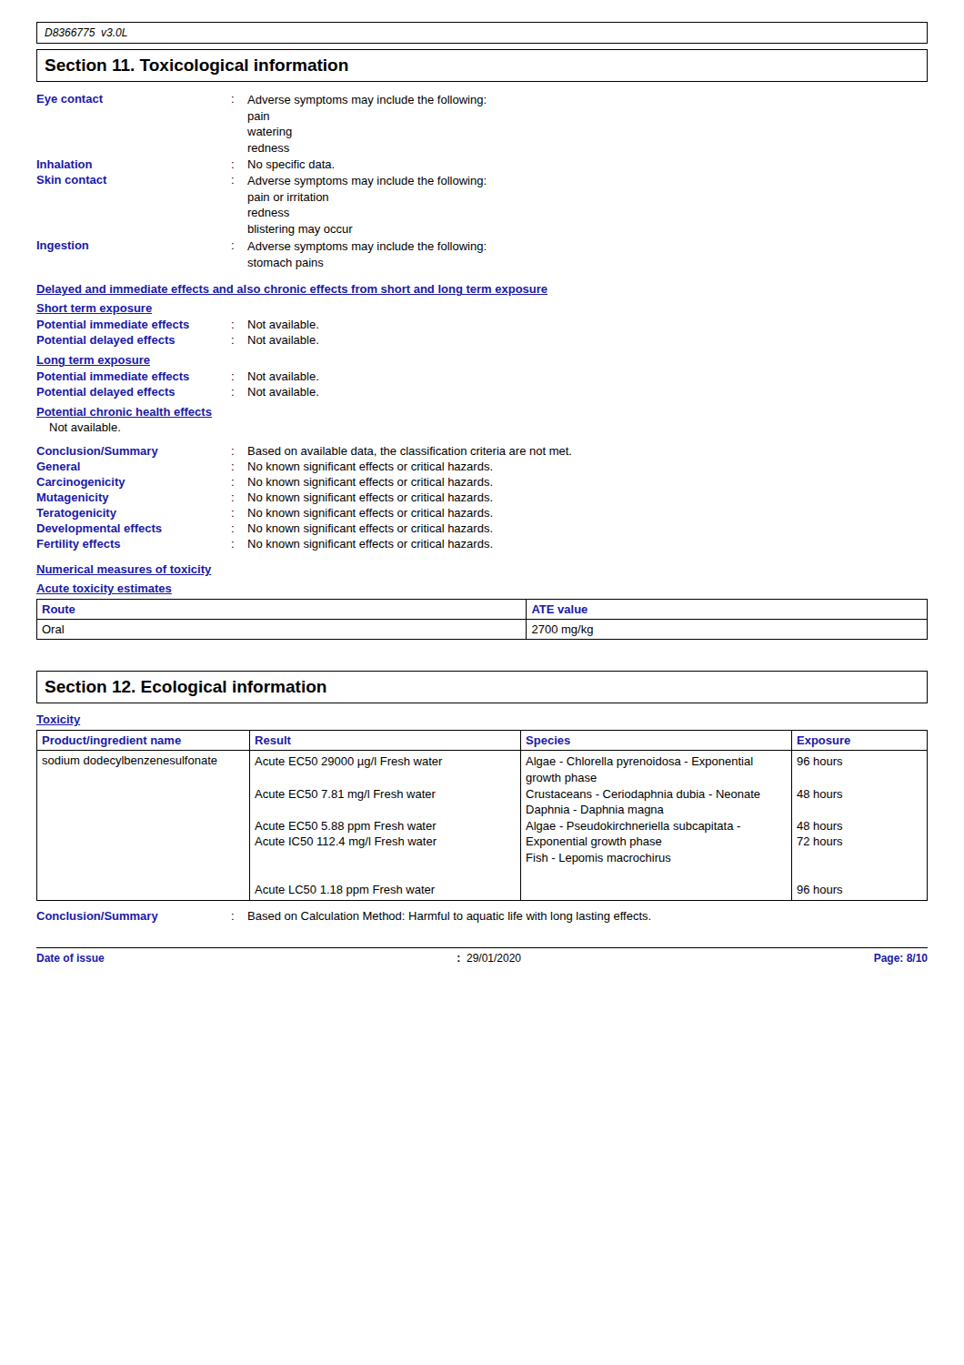D8366775 v3.0L
Section 11. Toxicological information
| Eye contact | : | Adverse symptoms may include the following: pain watering redness |
| Inhalation | : | No specific data. |
| Skin contact | : | Adverse symptoms may include the following: pain or irritation redness blistering may occur |
| Ingestion | : | Adverse symptoms may include the following: stomach pains |
Delayed and immediate effects and also chronic effects from short and long term exposure
Short term exposure
| Potential immediate effects | : | Not available. |
| Potential delayed effects | : | Not available. |
Long term exposure
| Potential immediate effects | : | Not available. |
| Potential delayed effects | : | Not available. |
Potential chronic health effects
Not available.
| Conclusion/Summary | : | Based on available data, the classification criteria are not met. |
| General | : | No known significant effects or critical hazards. |
| Carcinogenicity | : | No known significant effects or critical hazards. |
| Mutagenicity | : | No known significant effects or critical hazards. |
| Teratogenicity | : | No known significant effects or critical hazards. |
| Developmental effects | : | No known significant effects or critical hazards. |
| Fertility effects | : | No known significant effects or critical hazards. |
Numerical measures of toxicity
Acute toxicity estimates
| Route | ATE value |
| --- | --- |
| Oral | 2700 mg/kg |
Section 12. Ecological information
Toxicity
| Product/ingredient name | Result | Species | Exposure |
| --- | --- | --- | --- |
| sodium dodecylbenzenesulfonate | Acute EC50 29000 µg/l Fresh water Acute EC50 7.81 mg/l Fresh water Acute EC50 5.88 ppm Fresh water Acute IC50 112.4 mg/l Fresh water Acute LC50 1.18 ppm Fresh water | Algae - Chlorella pyrenoidosa - Exponential growth phase Crustaceans - Ceriodaphnia dubia - Neonate Daphnia - Daphnia magna Algae - Pseudokirchneriella subcapitata - Exponential growth phase Fish - Lepomis macrochirus | 96 hours 48 hours 48 hours 72 hours 96 hours |
| Conclusion/Summary | : | Based on Calculation Method: Harmful to aquatic life with long lasting effects. |
Date of issue
: 29/01/2020
Page: 8/10